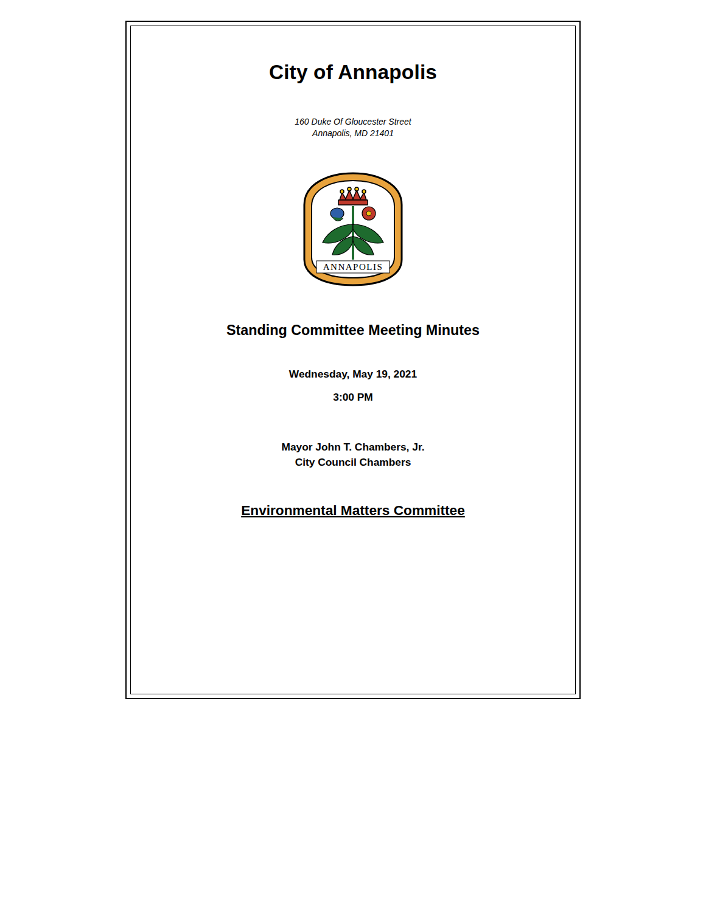City of Annapolis
160 Duke Of Gloucester Street
Annapolis, MD 21401
ANNAPOLIS
Standing Committee Meeting Minutes
Wednesday, May 19, 2021
3:00 PM
Mayor John T. Chambers, Jr.
City Council Chambers
Environmental Matters Committee